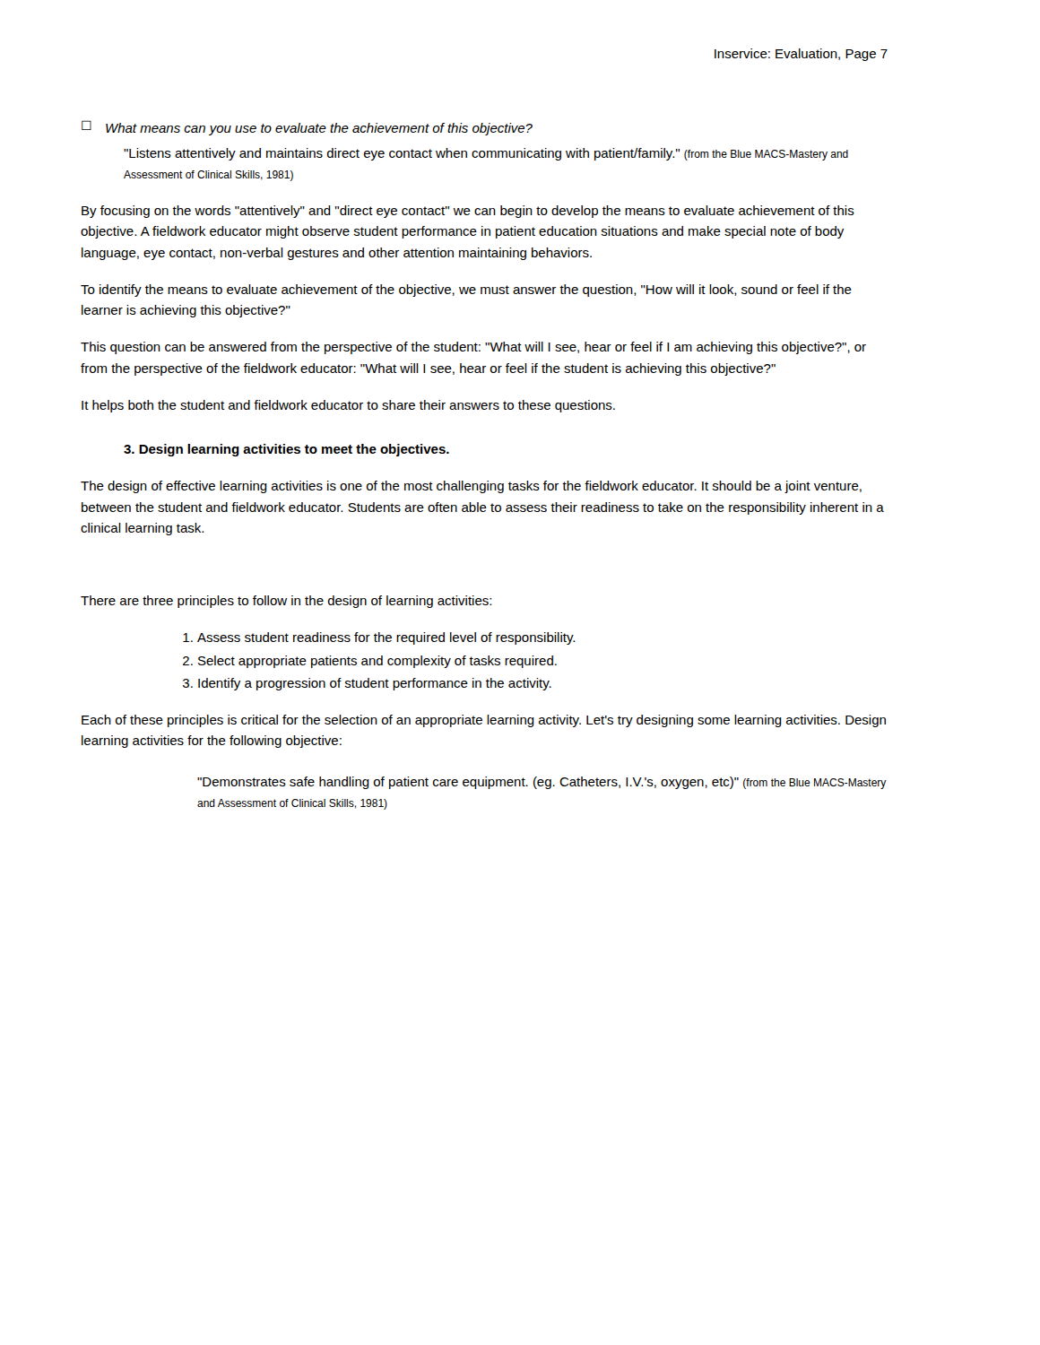Inservice: Evaluation, Page 7
☐ What means can you use to evaluate the achievement of this objective?
"Listens attentively and maintains direct eye contact when communicating with patient/family." (from the Blue MACS-Mastery and Assessment of Clinical Skills, 1981)
By focusing on the words "attentively" and "direct eye contact" we can begin to develop the means to evaluate achievement of this objective. A fieldwork educator might observe student performance in patient education situations and make special note of body language, eye contact, non-verbal gestures and other attention maintaining behaviors.
To identify the means to evaluate achievement of the objective, we must answer the question, "How will it look, sound or feel if the learner is achieving this objective?"
This question can be answered from the perspective of the student: "What will I see, hear or feel if I am achieving this objective?", or from the perspective of the fieldwork educator: "What will I see, hear or feel if the student is achieving this objective?"
It helps both the student and fieldwork educator to share their answers to these questions.
3. Design learning activities to meet the objectives.
The design of effective learning activities is one of the most challenging tasks for the fieldwork educator. It should be a joint venture, between the student and fieldwork educator. Students are often able to assess their readiness to take on the responsibility inherent in a clinical learning task.
There are three principles to follow in the design of learning activities:
Assess student readiness for the required level of responsibility.
Select appropriate patients and complexity of tasks required.
Identify a progression of student performance in the activity.
Each of these principles is critical for the selection of an appropriate learning activity. Let's try designing some learning activities. Design learning activities for the following objective:
"Demonstrates safe handling of patient care equipment. (eg. Catheters, I.V.'s, oxygen, etc)" (from the Blue MACS-Mastery and Assessment of Clinical Skills, 1981)